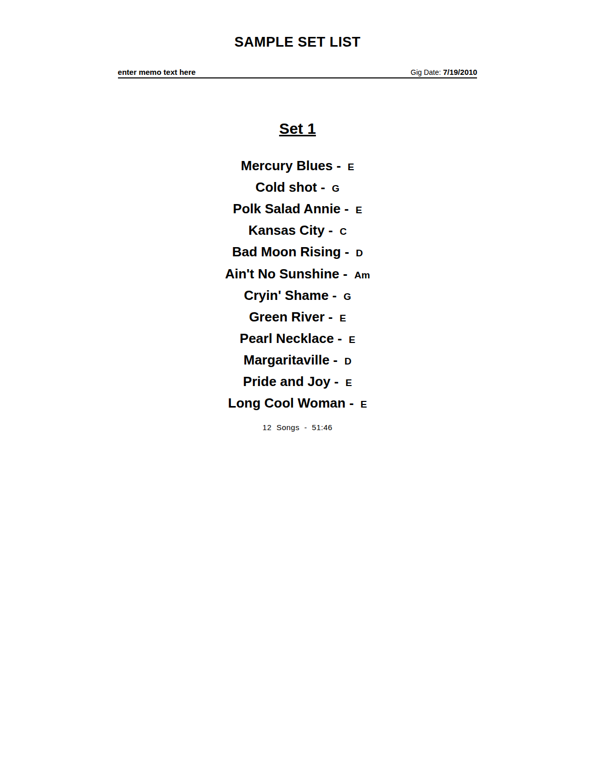SAMPLE SET LIST
enter memo text here
Gig Date: 7/19/2010
Set 1
Mercury Blues - E
Cold shot - G
Polk Salad Annie - E
Kansas City - C
Bad Moon Rising - D
Ain't No Sunshine - Am
Cryin' Shame - G
Green River - E
Pearl Necklace - E
Margaritaville - D
Pride and Joy - E
Long Cool Woman - E
12 Songs - 51:46